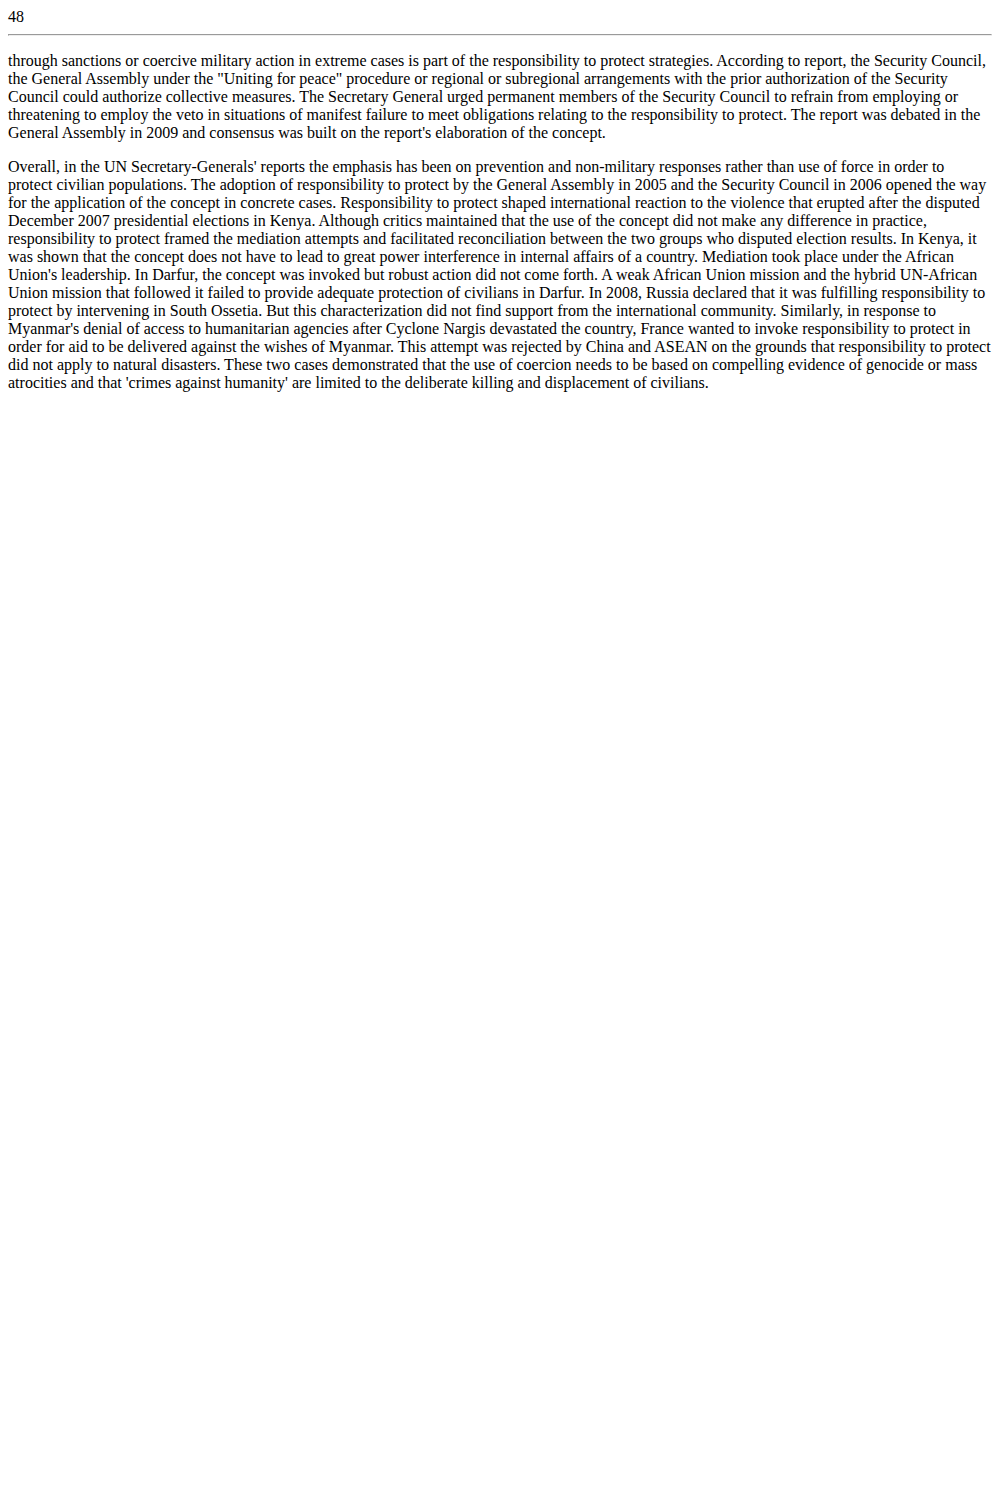48
through sanctions or coercive military action in extreme cases is part of the responsibility to protect strategies. According to report, the Security Council, the General Assembly under the "Uniting for peace" procedure or regional or subregional arrangements with the prior authorization of the Security Council could authorize collective measures. The Secretary General urged permanent members of the Security Council to refrain from employing or threatening to employ the veto in situations of manifest failure to meet obligations relating to the responsibility to protect. The report was debated in the General Assembly in 2009 and consensus was built on the report's elaboration of the concept.
Overall, in the UN Secretary-Generals' reports the emphasis has been on prevention and non-military responses rather than use of force in order to protect civilian populations. The adoption of responsibility to protect by the General Assembly in 2005 and the Security Council in 2006 opened the way for the application of the concept in concrete cases. Responsibility to protect shaped international reaction to the violence that erupted after the disputed December 2007 presidential elections in Kenya. Although critics maintained that the use of the concept did not make any difference in practice, responsibility to protect framed the mediation attempts and facilitated reconciliation between the two groups who disputed election results. In Kenya, it was shown that the concept does not have to lead to great power interference in internal affairs of a country. Mediation took place under the African Union's leadership. In Darfur, the concept was invoked but robust action did not come forth. A weak African Union mission and the hybrid UN-African Union mission that followed it failed to provide adequate protection of civilians in Darfur. In 2008, Russia declared that it was fulfilling responsibility to protect by intervening in South Ossetia. But this characterization did not find support from the international community. Similarly, in response to Myanmar's denial of access to humanitarian agencies after Cyclone Nargis devastated the country, France wanted to invoke responsibility to protect in order for aid to be delivered against the wishes of Myanmar. This attempt was rejected by China and ASEAN on the grounds that responsibility to protect did not apply to natural disasters. These two cases demonstrated that the use of coercion needs to be based on compelling evidence of genocide or mass atrocities and that 'crimes against humanity' are limited to the deliberate killing and displacement of civilians.